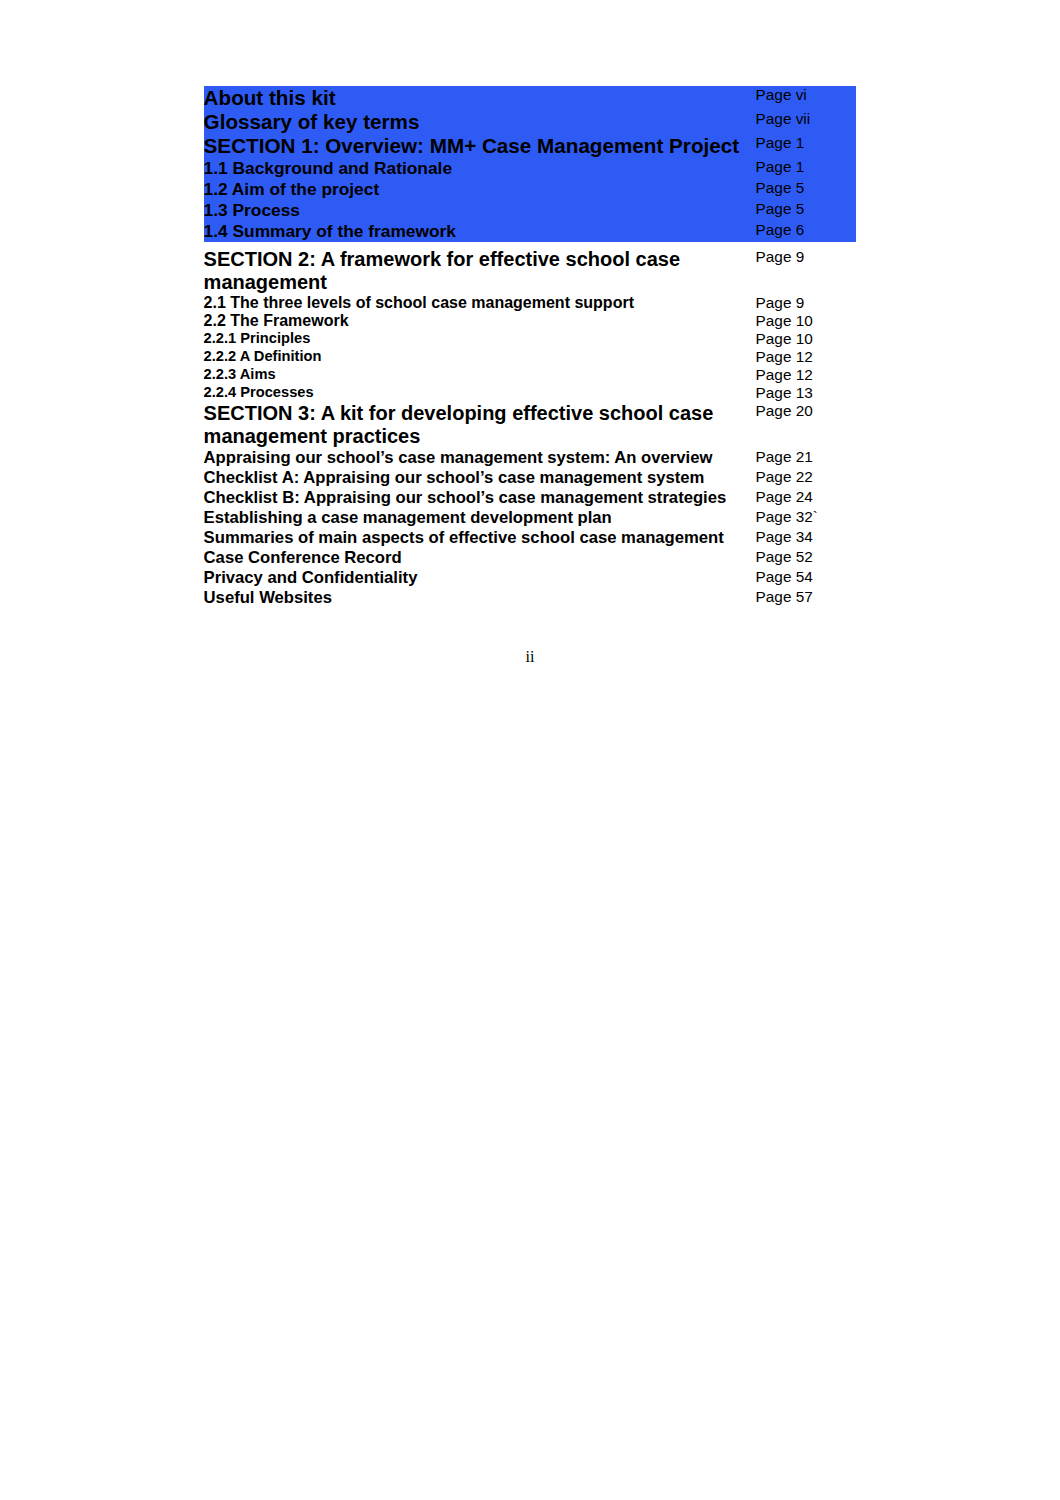| About this kit | Page vi |
| Glossary of key terms | Page vii |
| SECTION 1: Overview: MM+ Case Management Project | Page 1 |
| 1.1 Background and Rationale | Page 1 |
| 1.2 Aim of the project | Page 5 |
| 1.3 Process | Page 5 |
| 1.4 Summary of the framework | Page 6 |
| SECTION 2: A framework for effective school case management | Page 9 |
| 2.1 The three levels of school case management support | Page 9 |
| 2.2 The Framework | Page 10 |
| 2.2.1 Principles | Page 10 |
| 2.2.2 A Definition | Page 12 |
| 2.2.3 Aims | Page 12 |
| 2.2.4 Processes | Page 13 |
| SECTION 3: A kit for developing effective school case management practices | Page 20 |
| Appraising our school’s case management system: An overview | Page 21 |
| Checklist A: Appraising our school’s case management system | Page 22 |
| Checklist B: Appraising our school’s case management strategies | Page 24 |
| Establishing a case management development plan | Page 32` |
| Summaries of main aspects of effective school case management | Page 34 |
| Case Conference Record | Page 52 |
| Privacy and Confidentiality | Page 54 |
| Useful Websites | Page 57 |
ii